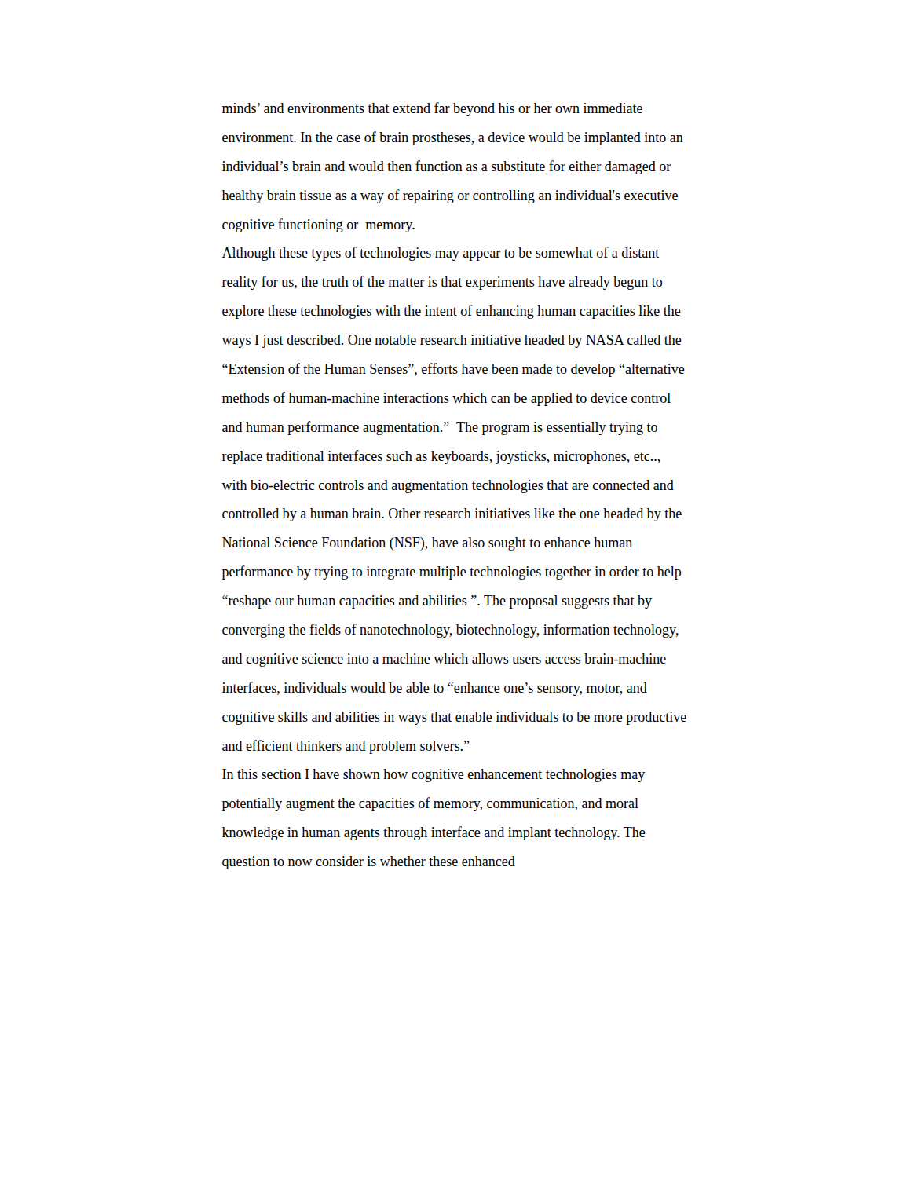minds’ and environments that extend far beyond his or her own immediate environment. In the case of brain prostheses, a device would be implanted into an individual’s brain and would then function as a substitute for either damaged or healthy brain tissue as a way of repairing or controlling an individual's executive cognitive functioning or memory.
Although these types of technologies may appear to be somewhat of a distant reality for us, the truth of the matter is that experiments have already begun to explore these technologies with the intent of enhancing human capacities like the ways I just described. One notable research initiative headed by NASA called the “Extension of the Human Senses”, efforts have been made to develop “alternative methods of human-machine interactions which can be applied to device control and human performance augmentation.” The program is essentially trying to replace traditional interfaces such as keyboards, joysticks, microphones, etc.., with bio-electric controls and augmentation technologies that are connected and controlled by a human brain. Other research initiatives like the one headed by the National Science Foundation (NSF), have also sought to enhance human performance by trying to integrate multiple technologies together in order to help “reshape our human capacities and abilities ”. The proposal suggests that by converging the fields of nanotechnology, biotechnology, information technology, and cognitive science into a machine which allows users access brain-machine interfaces, individuals would be able to “enhance one’s sensory, motor, and cognitive skills and abilities in ways that enable individuals to be more productive and efficient thinkers and problem solvers.”
In this section I have shown how cognitive enhancement technologies may potentially augment the capacities of memory, communication, and moral knowledge in human agents through interface and implant technology. The question to now consider is whether these enhanced